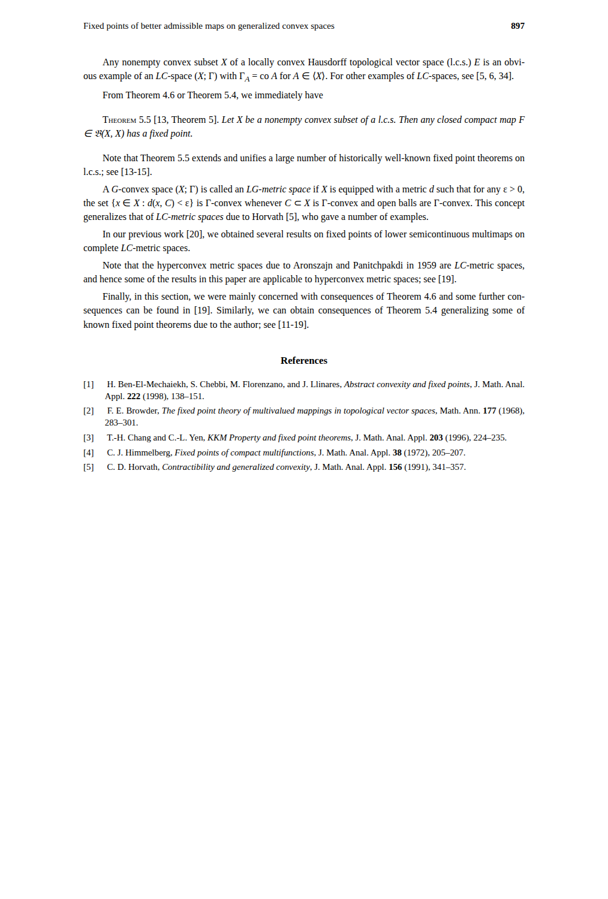Fixed points of better admissible maps on generalized convex spaces 897
Any nonempty convex subset X of a locally convex Hausdorff topological vector space (l.c.s.) E is an obvious example of an LC-space (X; Γ) with ΓA = co A for A ∈ ⟨X⟩. For other examples of LC-spaces, see [5, 6, 34].
From Theorem 4.6 or Theorem 5.4, we immediately have
Theorem 5.5 [13, Theorem 5]. Let X be a nonempty convex subset of a l.c.s. Then any closed compact map F ∈ 𝔅(X, X) has a fixed point.
Note that Theorem 5.5 extends and unifies a large number of historically well-known fixed point theorems on l.c.s.; see [13-15].
A G-convex space (X; Γ) is called an LG-metric space if X is equipped with a metric d such that for any ε > 0, the set {x ∈ X : d(x, C) < ε} is Γ-convex whenever C ⊂ X is Γ-convex and open balls are Γ-convex. This concept generalizes that of LC-metric spaces due to Horvath [5], who gave a number of examples.
In our previous work [20], we obtained several results on fixed points of lower semicontinuous multimaps on complete LC-metric spaces.
Note that the hyperconvex metric spaces due to Aronszajn and Panitchpakdi in 1959 are LC-metric spaces, and hence some of the results in this paper are applicable to hyperconvex metric spaces; see [19].
Finally, in this section, we were mainly concerned with consequences of Theorem 4.6 and some further consequences can be found in [19]. Similarly, we can obtain consequences of Theorem 5.4 generalizing some of known fixed point theorems due to the author; see [11-19].
References
[1] H. Ben-El-Mechaiekh, S. Chebbi, M. Florenzano, and J. Llinares, Abstract convexity and fixed points, J. Math. Anal. Appl. 222 (1998), 138–151.
[2] F. E. Browder, The fixed point theory of multivalued mappings in topological vector spaces, Math. Ann. 177 (1968), 283–301.
[3] T.-H. Chang and C.-L. Yen, KKM Property and fixed point theorems, J. Math. Anal. Appl. 203 (1996), 224–235.
[4] C. J. Himmelberg, Fixed points of compact multifunctions, J. Math. Anal. Appl. 38 (1972), 205–207.
[5] C. D. Horvath, Contractibility and generalized convexity, J. Math. Anal. Appl. 156 (1991), 341–357.